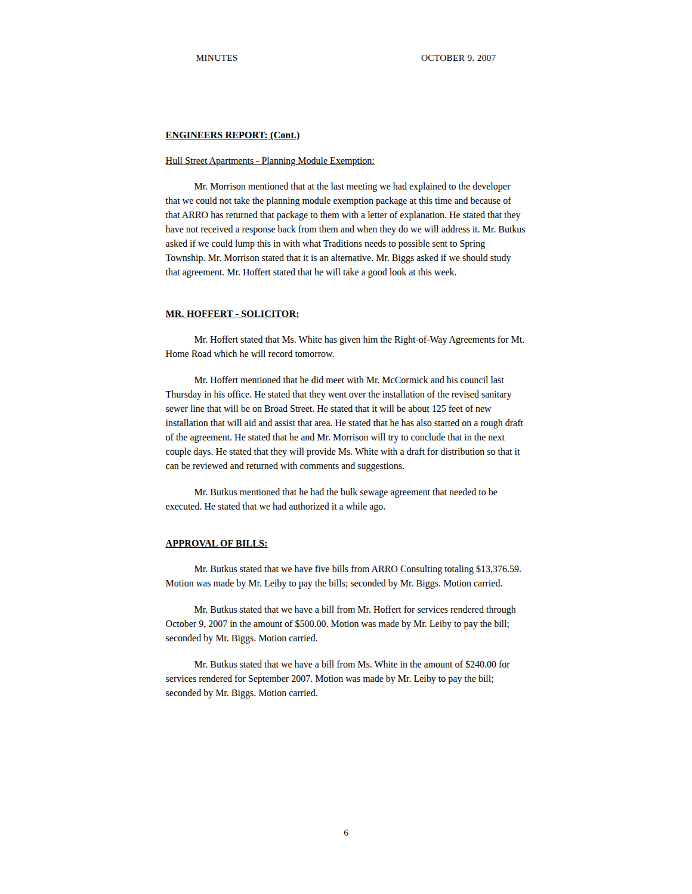MINUTES OCTOBER 9, 2007
ENGINEERS REPORT: (Cont.)
Hull Street Apartments - Planning Module Exemption:
Mr. Morrison mentioned that at the last meeting we had explained to the developer that we could not take the planning module exemption package at this time and because of that ARRO has returned that package to them with a letter of explanation. He stated that they have not received a response back from them and when they do we will address it. Mr. Butkus asked if we could lump this in with what Traditions needs to possible sent to Spring Township. Mr. Morrison stated that it is an alternative. Mr. Biggs asked if we should study that agreement. Mr. Hoffert stated that he will take a good look at this week.
MR. HOFFERT - SOLICITOR:
Mr. Hoffert stated that Ms. White has given him the Right-of-Way Agreements for Mt. Home Road which he will record tomorrow.
Mr. Hoffert mentioned that he did meet with Mr. McCormick and his council last Thursday in his office. He stated that they went over the installation of the revised sanitary sewer line that will be on Broad Street. He stated that it will be about 125 feet of new installation that will aid and assist that area. He stated that he has also started on a rough draft of the agreement. He stated that he and Mr. Morrison will try to conclude that in the next couple days. He stated that they will provide Ms. White with a draft for distribution so that it can be reviewed and returned with comments and suggestions.
Mr. Butkus mentioned that he had the bulk sewage agreement that needed to be executed. He stated that we had authorized it a while ago.
APPROVAL OF BILLS:
Mr. Butkus stated that we have five bills from ARRO Consulting totaling $13,376.59. Motion was made by Mr. Leiby to pay the bills; seconded by Mr. Biggs. Motion carried.
Mr. Butkus stated that we have a bill from Mr. Hoffert for services rendered through October 9, 2007 in the amount of $500.00. Motion was made by Mr. Leiby to pay the bill; seconded by Mr. Biggs. Motion carried.
Mr. Butkus stated that we have a bill from Ms. White in the amount of $240.00 for services rendered for September 2007. Motion was made by Mr. Leiby to pay the bill; seconded by Mr. Biggs. Motion carried.
6